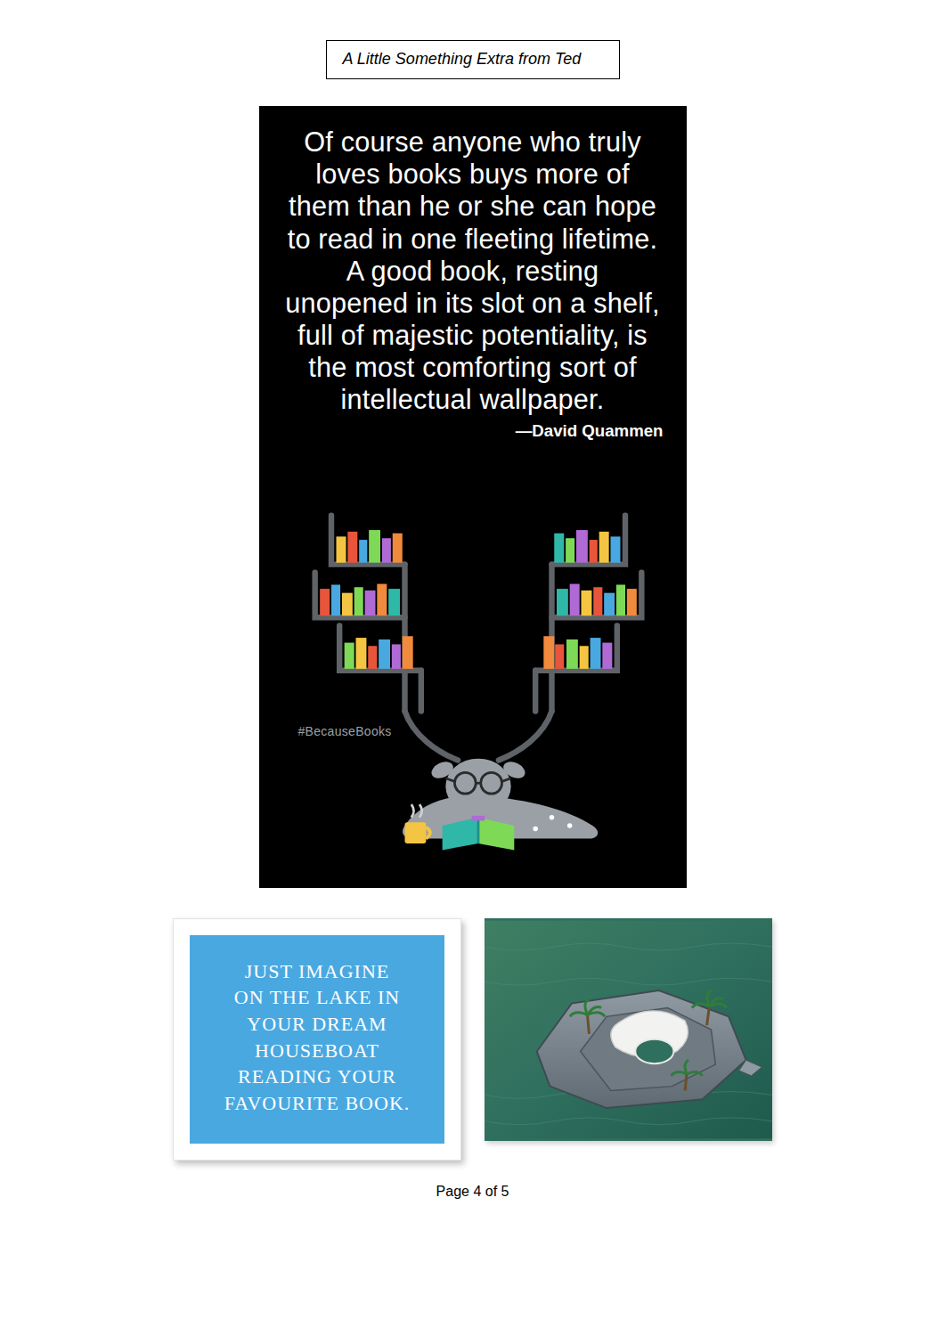A Little Something Extra from Ted
Of course anyone who truly loves books buys more of them than he or she can hope to read in one fleeting lifetime. A good book, resting unopened in its slot on a shelf, full of majestic potentiality, is the most comforting sort of intellectual wallpaper.
—David Quammen
#BecauseBooks
Just imagine
on the lake in your dream houseboat
reading your favourite book.
Page 4 of 5